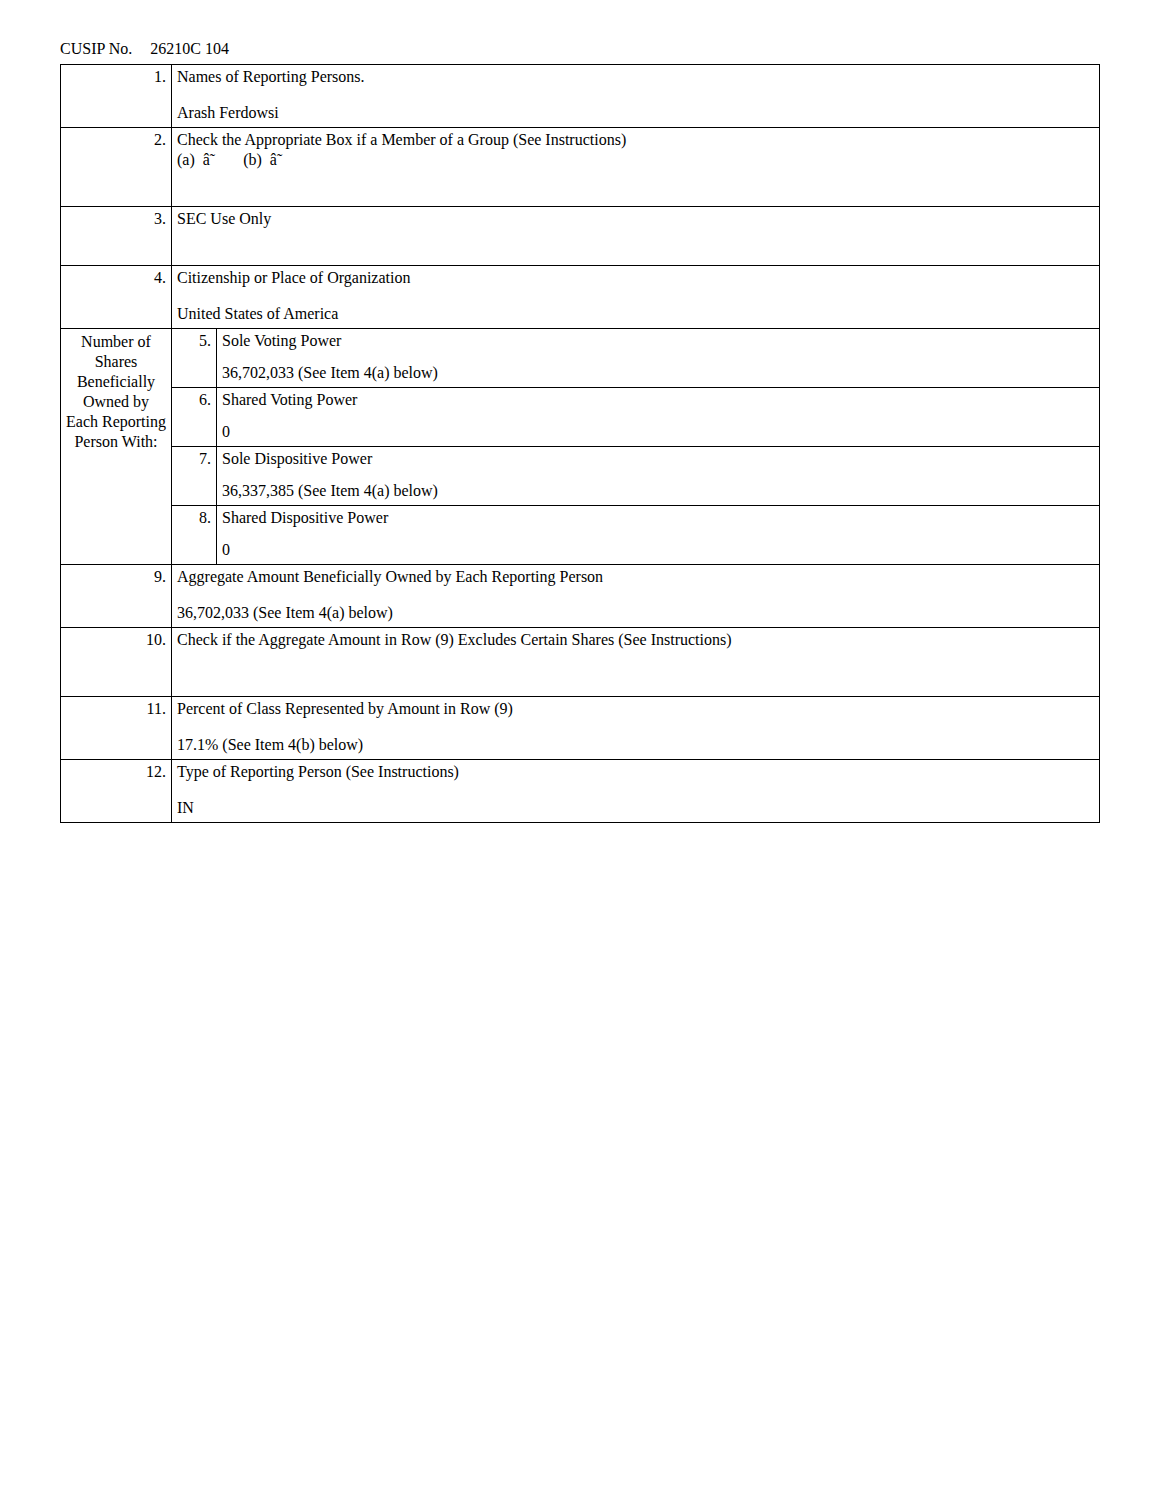CUSIP No. 26210C 104
| 1. | Names of Reporting Persons. Arash Ferdowsi |
| 2. | Check the Appropriate Box if a Member of a Group (See Instructions) (a) â˜ (b) â˜ |
| 3. | SEC Use Only |
| 4. | Citizenship or Place of Organization United States of America |
| Number of Shares Beneficially Owned by Each Reporting Person With: | / 5. / Sole Voting Power 36,702,033 (See Item 4(a) below) / / 6. / Shared Voting Power 0 / / 7. / Sole Dispositive Power 36,337,385 (See Item 4(a) below) / / 8. / Shared Dispositive Power 0 / |
| 9. | Aggregate Amount Beneficially Owned by Each Reporting Person 36,702,033 (See Item 4(a) below) |
| 10. | Check if the Aggregate Amount in Row (9) Excludes Certain Shares (See Instructions) |
| 11. | Percent of Class Represented by Amount in Row (9) 17.1% (See Item 4(b) below) |
| 12. | Type of Reporting Person (See Instructions) IN |